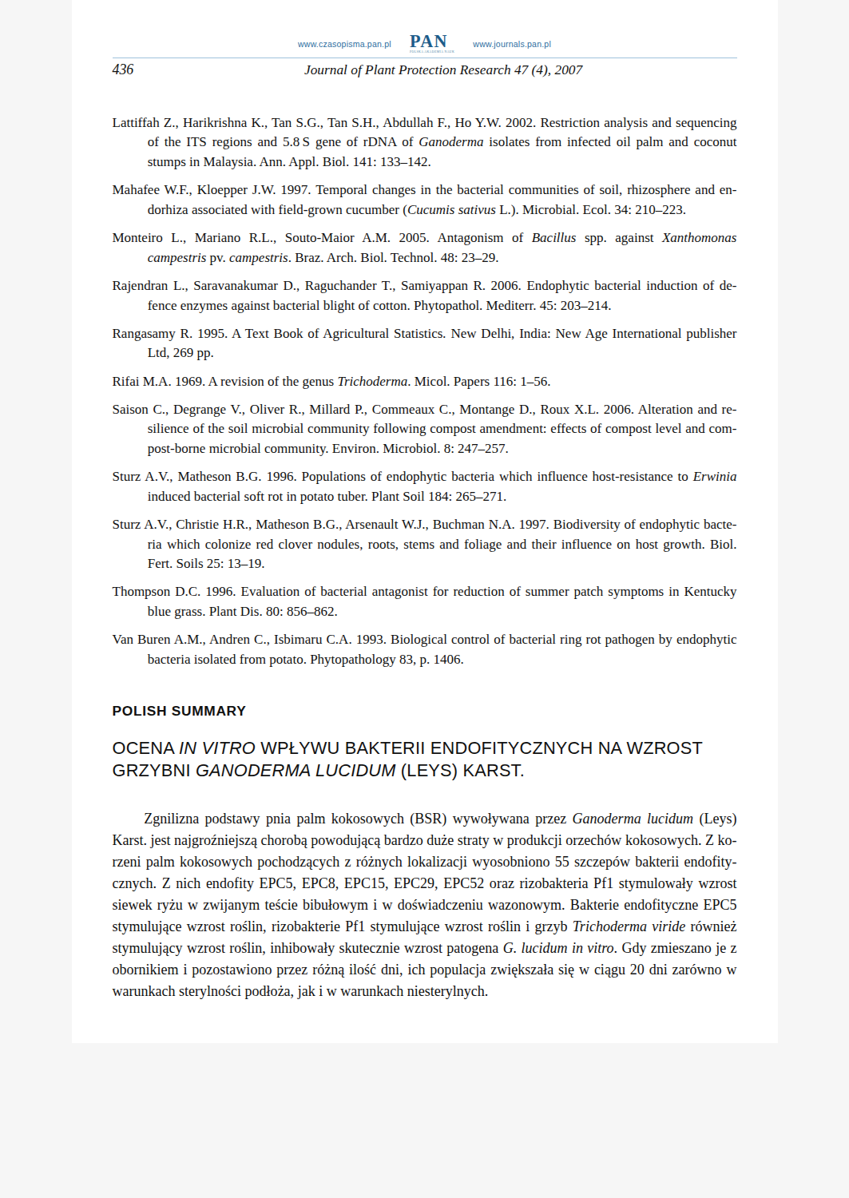www.czasopisma.pan.pl PANPOLSKA AKADEMIA NAUK www.journals.pan.pl
436 Journal of Plant Protection Research 47 (4), 2007
Lattiffah Z., Harikrishna K., Tan S.G., Tan S.H., Abdullah F., Ho Y.W. 2002. Restriction analysis and sequencing of the ITS regions and 5.8 S gene of rDNA of Ganoderma isolates from infected oil palm and coconut stumps in Malaysia. Ann. Appl. Biol. 141: 133–142.
Mahafee W.F., Kloepper J.W. 1997. Temporal changes in the bacterial communities of soil, rhizosphere and endorhiza associated with field-grown cucumber (Cucumis sativus L.). Microbial. Ecol. 34: 210–223.
Monteiro L., Mariano R.L., Souto-Maior A.M. 2005. Antagonism of Bacillus spp. against Xanthomonas campestris pv. campestris. Braz. Arch. Biol. Technol. 48: 23–29.
Rajendran L., Saravanakumar D., Raguchander T., Samiyappan R. 2006. Endophytic bacterial induction of defence enzymes against bacterial blight of cotton. Phytopathol. Mediterr. 45: 203–214.
Rangasamy R. 1995. A Text Book of Agricultural Statistics. New Delhi, India: New Age International publisher Ltd, 269 pp.
Rifai M.A. 1969. A revision of the genus Trichoderma. Micol. Papers 116: 1–56.
Saison C., Degrange V., Oliver R., Millard P., Commeaux C., Montange D., Roux X.L. 2006. Alteration and resilience of the soil microbial community following compost amendment: effects of compost level and compost-borne microbial community. Environ. Microbiol. 8: 247–257.
Sturz A.V., Matheson B.G. 1996. Populations of endophytic bacteria which influence host-resistance to Erwinia induced bacterial soft rot in potato tuber. Plant Soil 184: 265–271.
Sturz A.V., Christie H.R., Matheson B.G., Arsenault W.J., Buchman N.A. 1997. Biodiversity of endophytic bacteria which colonize red clover nodules, roots, stems and foliage and their influence on host growth. Biol. Fert. Soils 25: 13–19.
Thompson D.C. 1996. Evaluation of bacterial antagonist for reduction of summer patch symptoms in Kentucky blue grass. Plant Dis. 80: 856–862.
Van Buren A.M., Andren C., Isbimaru C.A. 1993. Biological control of bacterial ring rot pathogen by endophytic bacteria isolated from potato. Phytopathology 83, p. 1406.
POLISH SUMMARY
OCENA IN VITRO WPŁYWU BAKTERII ENDOFITYCZNYCH NA WZROST GRZYBNI GANODERMA LUCIDUM (LEYS) KARST.
Zgnilizna podstawy pnia palm kokosowych (BSR) wywoływana przez Ganoderma lucidum (Leys) Karst. jest najgroźniejszą chorobą powodującą bardzo duże straty w produkcji orzechów kokosowych. Z korzeni palm kokosowych pochodzących z różnych lokalizacji wyosobniono 55 szczepów bakterii endofitycznych. Z nich endofity EPC5, EPC8, EPC15, EPC29, EPC52 oraz rizobakteria Pf1 stymulowały wzrost siewek ryżu w zwijanym teście bibułowym i w doświadczeniu wazonowym. Bakterie endofityczne EPC5 stymulujące wzrost roślin, rizobakterie Pf1 stymulujące wzrost roślin i grzyb Trichoderma viride również stymulujący wzrost roślin, inhibowały skutecznie wzrost patogena G. lucidum in vitro. Gdy zmieszano je z obornikiem i pozostawiono przez różną ilość dni, ich populacja zwiększała się w ciągu 20 dni zarówno w warunkach sterylności podłoża, jak i w warunkach niesterylnych.